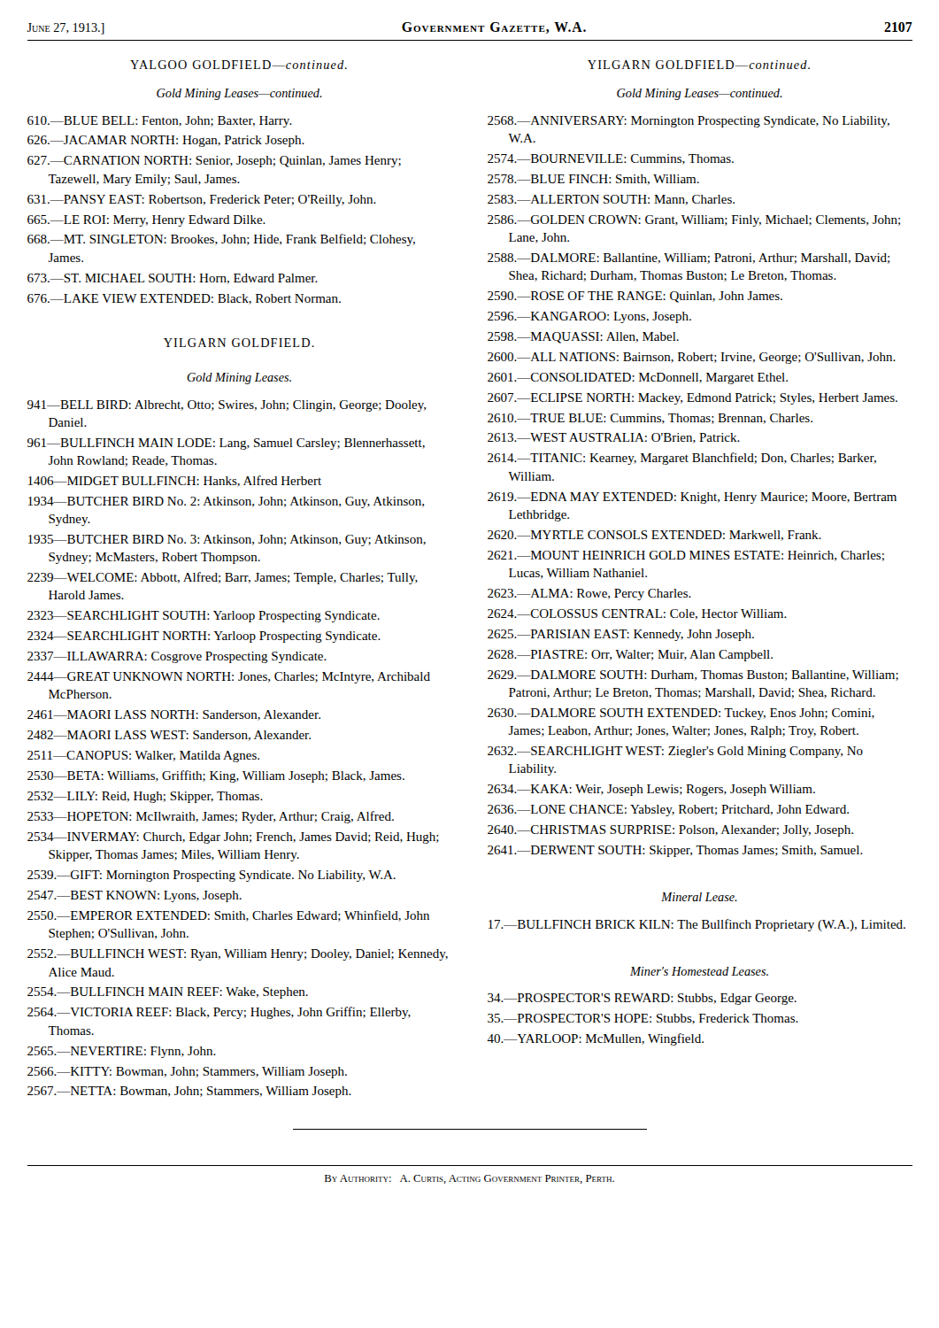June 27, 1913.]
Government Gazette, W.A.
2107
YALGOO GOLDFIELD—continued.
Gold Mining Leases—continued.
610.—BLUE BELL: Fenton, John; Baxter, Harry.
626.—JACAMAR NORTH: Hogan, Patrick Joseph.
627.—CARNATION NORTH: Senior, Joseph; Quinlan, James Henry; Tazewell, Mary Emily; Saul, James.
631.—PANSY EAST: Robertson, Frederick Peter; O'Reilly, John.
665.—LE ROI: Merry, Henry Edward Dilke.
668.—MT. SINGLETON: Brookes, John; Hide, Frank Belfield; Clohesy, James.
673.—ST. MICHAEL SOUTH: Horn, Edward Palmer.
676.—LAKE VIEW EXTENDED: Black, Robert Norman.
YILGARN GOLDFIELD.
Gold Mining Leases.
941—BELL BIRD: Albrecht, Otto; Swires, John; Clingin, George; Dooley, Daniel.
961—BULLFINCH MAIN LODE: Lang, Samuel Carsley; Blennerhassett, John Rowland; Reade, Thomas.
1406—MIDGET BULLFINCH: Hanks, Alfred Herbert
1934—BUTCHER BIRD No. 2: Atkinson, John; Atkinson, Guy, Atkinson, Sydney.
1935—BUTCHER BIRD No. 3: Atkinson, John; Atkinson, Guy; Atkinson, Sydney; McMasters, Robert Thompson.
2239—WELCOME: Abbott, Alfred; Barr, James; Temple, Charles; Tully, Harold James.
2323—SEARCHLIGHT SOUTH: Yarloop Prospecting Syndicate.
2324—SEARCHLIGHT NORTH: Yarloop Prospecting Syndicate.
2337—ILLAWARRA: Cosgrove Prospecting Syndicate.
2444—GREAT UNKNOWN NORTH: Jones, Charles; McIntyre, Archibald McPherson.
2461—MAORI LASS NORTH: Sanderson, Alexander.
2482—MAORI LASS WEST: Sanderson, Alexander.
2511—CANOPUS: Walker, Matilda Agnes.
2530—BETA: Williams, Griffith; King, William Joseph; Black, James.
2532—LILY: Reid, Hugh; Skipper, Thomas.
2533—HOPETON: McIlwraith, James; Ryder, Arthur; Craig, Alfred.
2534—INVERMAY: Church, Edgar John; French, James David; Reid, Hugh; Skipper, Thomas James; Miles, William Henry.
2539.—GIFT: Mornington Prospecting Syndicate. No Liability, W.A.
2547.—BEST KNOWN: Lyons, Joseph.
2550.—EMPEROR EXTENDED: Smith, Charles Edward; Whinfield, John Stephen; O'Sullivan, John.
2552.—BULLFINCH WEST: Ryan, William Henry; Dooley, Daniel; Kennedy, Alice Maud.
2554.—BULLFINCH MAIN REEF: Wake, Stephen.
2564.—VICTORIA REEF: Black, Percy; Hughes, John Griffin; Ellerby, Thomas.
2565.—NEVERTIRE: Flynn, John.
2566.—KITTY: Bowman, John; Stammers, William Joseph.
2567.—NETTA: Bowman, John; Stammers, William Joseph.
YILGARN GOLDFIELD—continued.
Gold Mining Leases—continued.
2568.—ANNIVERSARY: Mornington Prospecting Syndicate, No Liability, W.A.
2574.—BOURNEVILLE: Cummins, Thomas.
2578.—BLUE FINCH: Smith, William.
2583.—ALLERTON SOUTH: Mann, Charles.
2586.—GOLDEN CROWN: Grant, William; Finly, Michael; Clements, John; Lane, John.
2588.—DALMORE: Ballantine, William; Patroni, Arthur; Marshall, David; Shea, Richard; Durham, Thomas Buston; Le Breton, Thomas.
2590.—ROSE OF THE RANGE: Quinlan, John James.
2596.—KANGAROO: Lyons, Joseph.
2598.—MAQUASSI: Allen, Mabel.
2600.—ALL NATIONS: Bairnson, Robert; Irvine, George; O'Sullivan, John.
2601.—CONSOLIDATED: McDonnell, Margaret Ethel.
2607.—ECLIPSE NORTH: Mackey, Edmond Patrick; Styles, Herbert James.
2610.—TRUE BLUE: Cummins, Thomas; Brennan, Charles.
2613.—WEST AUSTRALIA: O'Brien, Patrick.
2614.—TITANIC: Kearney, Margaret Blanchfield; Don, Charles; Barker, William.
2619.—EDNA MAY EXTENDED: Knight, Henry Maurice; Moore, Bertram Lethbridge.
2620.—MYRTLE CONSOLS EXTENDED: Markwell, Frank.
2621.—MOUNT HEINRICH GOLD MINES ESTATE: Heinrich, Charles; Lucas, William Nathaniel.
2623.—ALMA: Rowe, Percy Charles.
2624.—COLOSSUS CENTRAL: Cole, Hector William.
2625.—PARISIAN EAST: Kennedy, John Joseph.
2628.—PIASTRE: Orr, Walter; Muir, Alan Campbell.
2629.—DALMORE SOUTH: Durham, Thomas Buston; Ballantine, William; Patroni, Arthur; Le Breton, Thomas; Marshall, David; Shea, Richard.
2630.—DALMORE SOUTH EXTENDED: Tuckey, Enos John; Comini, James; Leabon, Arthur; Jones, Walter; Jones, Ralph; Troy, Robert.
2632.—SEARCHLIGHT WEST: Ziegler's Gold Mining Company, No Liability.
2634.—KAKA: Weir, Joseph Lewis; Rogers, Joseph William.
2636.—LONE CHANCE: Yabsley, Robert; Pritchard, John Edward.
2640.—CHRISTMAS SURPRISE: Polson, Alexander; Jolly, Joseph.
2641.—DERWENT SOUTH: Skipper, Thomas James; Smith, Samuel.
Mineral Lease.
17.—BULLFINCH BRICK KILN: The Bullfinch Proprietary (W.A.), Limited.
Miner's Homestead Leases.
34.—PROSPECTOR'S REWARD: Stubbs, Edgar George.
35.—PROSPECTOR'S HOPE: Stubbs, Frederick Thomas.
40.—YARLOOP: McMullen, Wingfield.
By Authority: A. Curtis, Acting Government Printer, Perth.